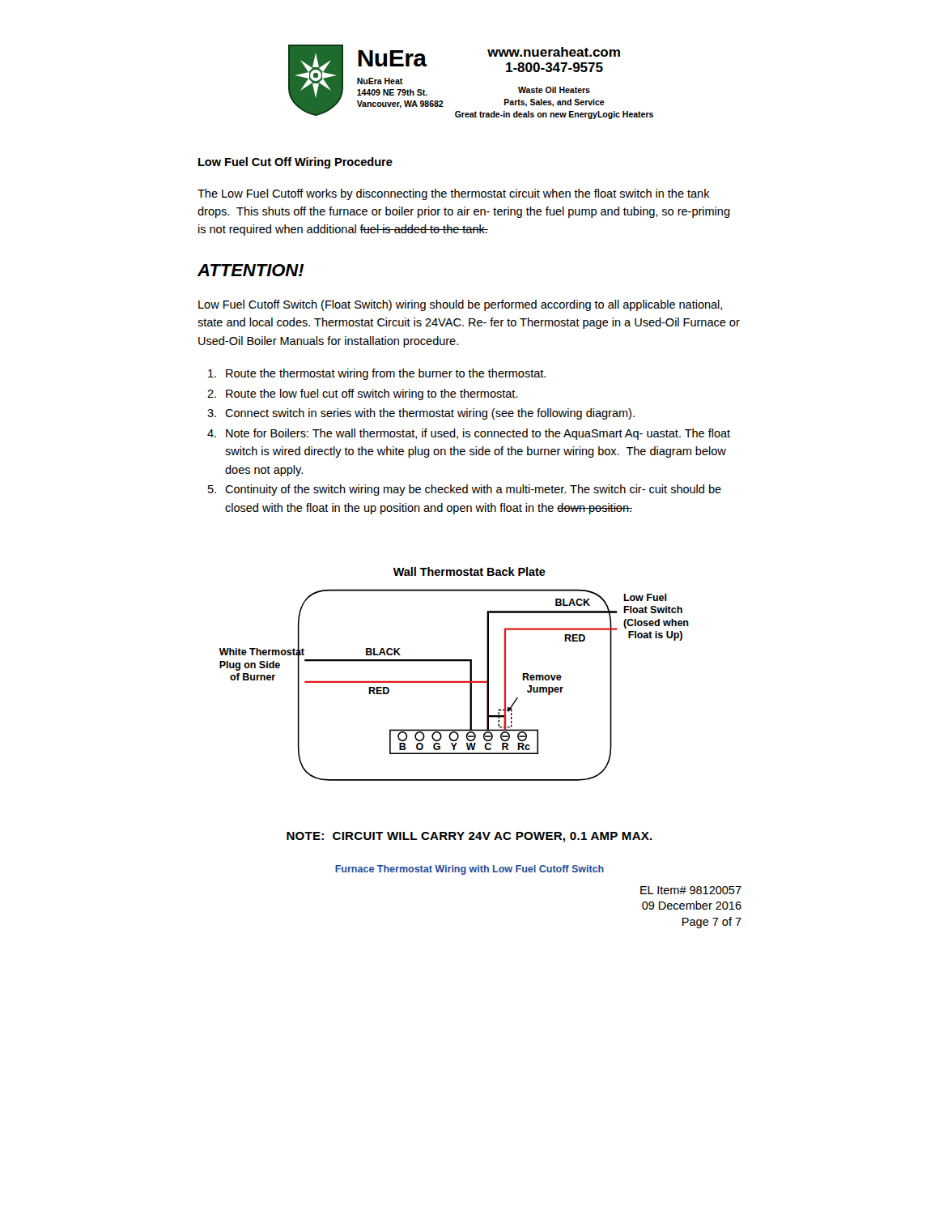NuEra
NuEra Heat
14409 NE 79th St.
Vancouver, WA 98682
www.nueraheat.com
1-800-347-9575
Waste Oil Heaters
Parts, Sales, and Service
Great trade-in deals on new EnergyLogic Heaters
Low Fuel Cut Off Wiring Procedure
The Low Fuel Cutoff works by disconnecting the thermostat circuit when the float switch in the tank drops. This shuts off the furnace or boiler prior to air en- tering the fuel pump and tubing, so re-priming is not required when additional fuel is added to the tank.
ATTENTION!
Low Fuel Cutoff Switch (Float Switch) wiring should be performed according to all applicable national, state and local codes. Thermostat Circuit is 24VAC. Re- fer to Thermostat page in a Used-Oil Furnace or Used-Oil Boiler Manuals for installation procedure.
Route the thermostat wiring from the burner to the thermostat.
Route the low fuel cut off switch wiring to the thermostat.
Connect switch in series with the thermostat wiring (see the following diagram).
Note for Boilers: The wall thermostat, if used, is connected to the AquaSmart Aq- uastat. The float switch is wired directly to the white plug on the side of the burner wiring box. The diagram below does not apply.
Continuity of the switch wiring may be checked with a multi-meter. The switch cir- cuit should be closed with the float in the up position and open with float in the down position.
Wall Thermostat Back Plate B O G Y W C R Rc White Thermostat Plug on Side of Burner BLACK RED Remove Jumper BLACK RED Low Fuel Float Switch (Closed when Float is Up)
NOTE: CIRCUIT WILL CARRY 24V AC POWER, 0.1 AMP MAX.
Furnace Thermostat Wiring with Low Fuel Cutoff Switch
EL Item# 98120057
09 December 2016
Page 7 of 7